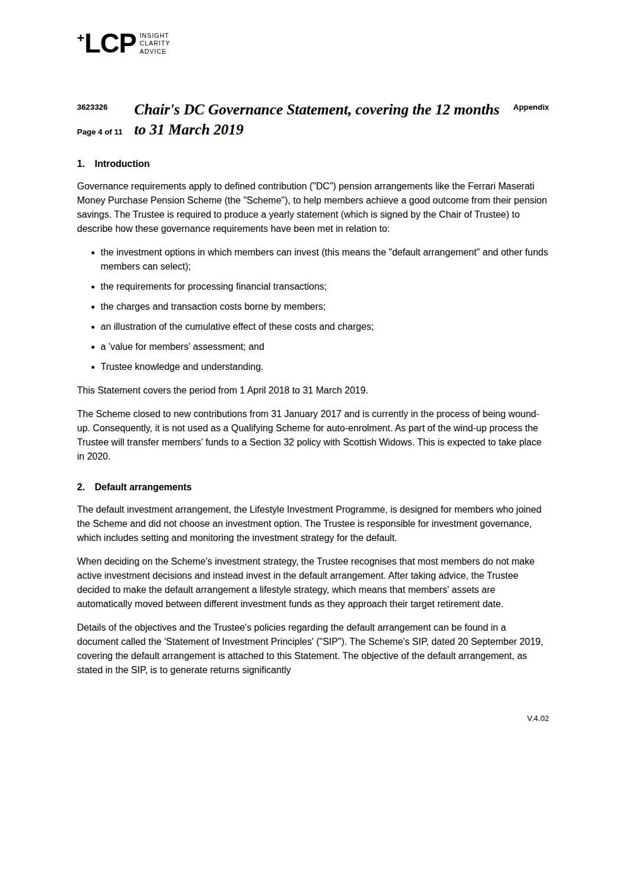+LCP INSIGHT
CLARITY
ADVICE
3623326 Page 4 of 11
Chair's DC Governance Statement, covering the 12 months to 31 March 2019
Appendix
1. Introduction
Governance requirements apply to defined contribution ("DC") pension arrangements like the Ferrari Maserati Money Purchase Pension Scheme (the "Scheme"), to help members achieve a good outcome from their pension savings. The Trustee is required to produce a yearly statement (which is signed by the Chair of Trustee) to describe how these governance requirements have been met in relation to:
the investment options in which members can invest (this means the "default arrangement" and other funds members can select);
the requirements for processing financial transactions;
the charges and transaction costs borne by members;
an illustration of the cumulative effect of these costs and charges;
a 'value for members' assessment; and
Trustee knowledge and understanding.
This Statement covers the period from 1 April 2018 to 31 March 2019.
The Scheme closed to new contributions from 31 January 2017 and is currently in the process of being wound-up. Consequently, it is not used as a Qualifying Scheme for auto-enrolment. As part of the wind-up process the Trustee will transfer members' funds to a Section 32 policy with Scottish Widows. This is expected to take place in 2020.
2. Default arrangements
The default investment arrangement, the Lifestyle Investment Programme, is designed for members who joined the Scheme and did not choose an investment option. The Trustee is responsible for investment governance, which includes setting and monitoring the investment strategy for the default.
When deciding on the Scheme's investment strategy, the Trustee recognises that most members do not make active investment decisions and instead invest in the default arrangement. After taking advice, the Trustee decided to make the default arrangement a lifestyle strategy, which means that members' assets are automatically moved between different investment funds as they approach their target retirement date.
Details of the objectives and the Trustee's policies regarding the default arrangement can be found in a document called the 'Statement of Investment Principles' ("SIP"). The Scheme's SIP, dated 20 September 2019, covering the default arrangement is attached to this Statement. The objective of the default arrangement, as stated in the SIP, is to generate returns significantly
V.4.02